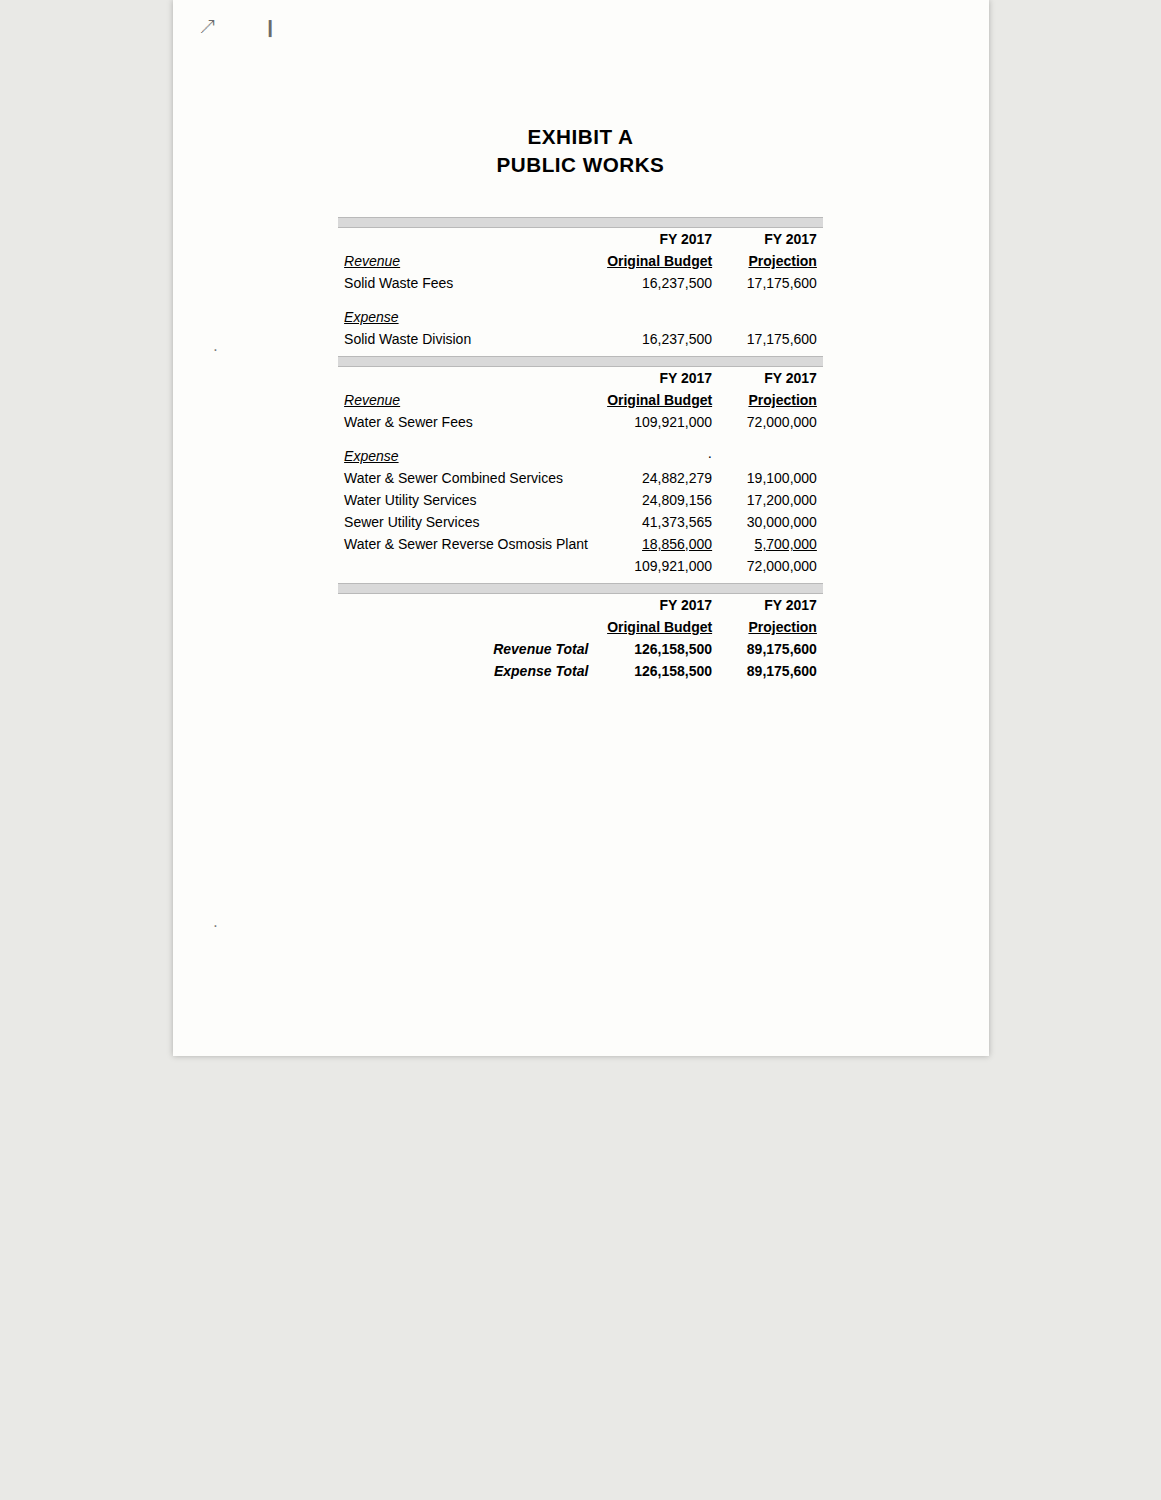🡕 ❙
EXHIBIT A
PUBLIC WORKS
| | FY 2017 | FY 2017 |
| Revenue | Original Budget | Projection |
| Solid Waste Fees | 16,237,500 | 17,175,600 |
| Expense | | |
| Solid Waste Division | 16,237,500 | 17,175,600 |
| | FY 2017 | FY 2017 |
| Revenue | Original Budget | Projection |
| Water & Sewer Fees | 109,921,000 | 72,000,000 |
| Expense | · | |
| Water & Sewer Combined Services | 24,882,279 | 19,100,000 |
| Water Utility Services | 24,809,156 | 17,200,000 |
| Sewer Utility Services | 41,373,565 | 30,000,000 |
| Water & Sewer Reverse Osmosis Plant | 18,856,000 | 5,700,000 |
| | 109,921,000 | 72,000,000 |
| | FY 2017 | FY 2017 |
| | Original Budget | Projection |
| Revenue Total | 126,158,500 | 89,175,600 |
| Expense Total | 126,158,500 | 89,175,600 |
·
·